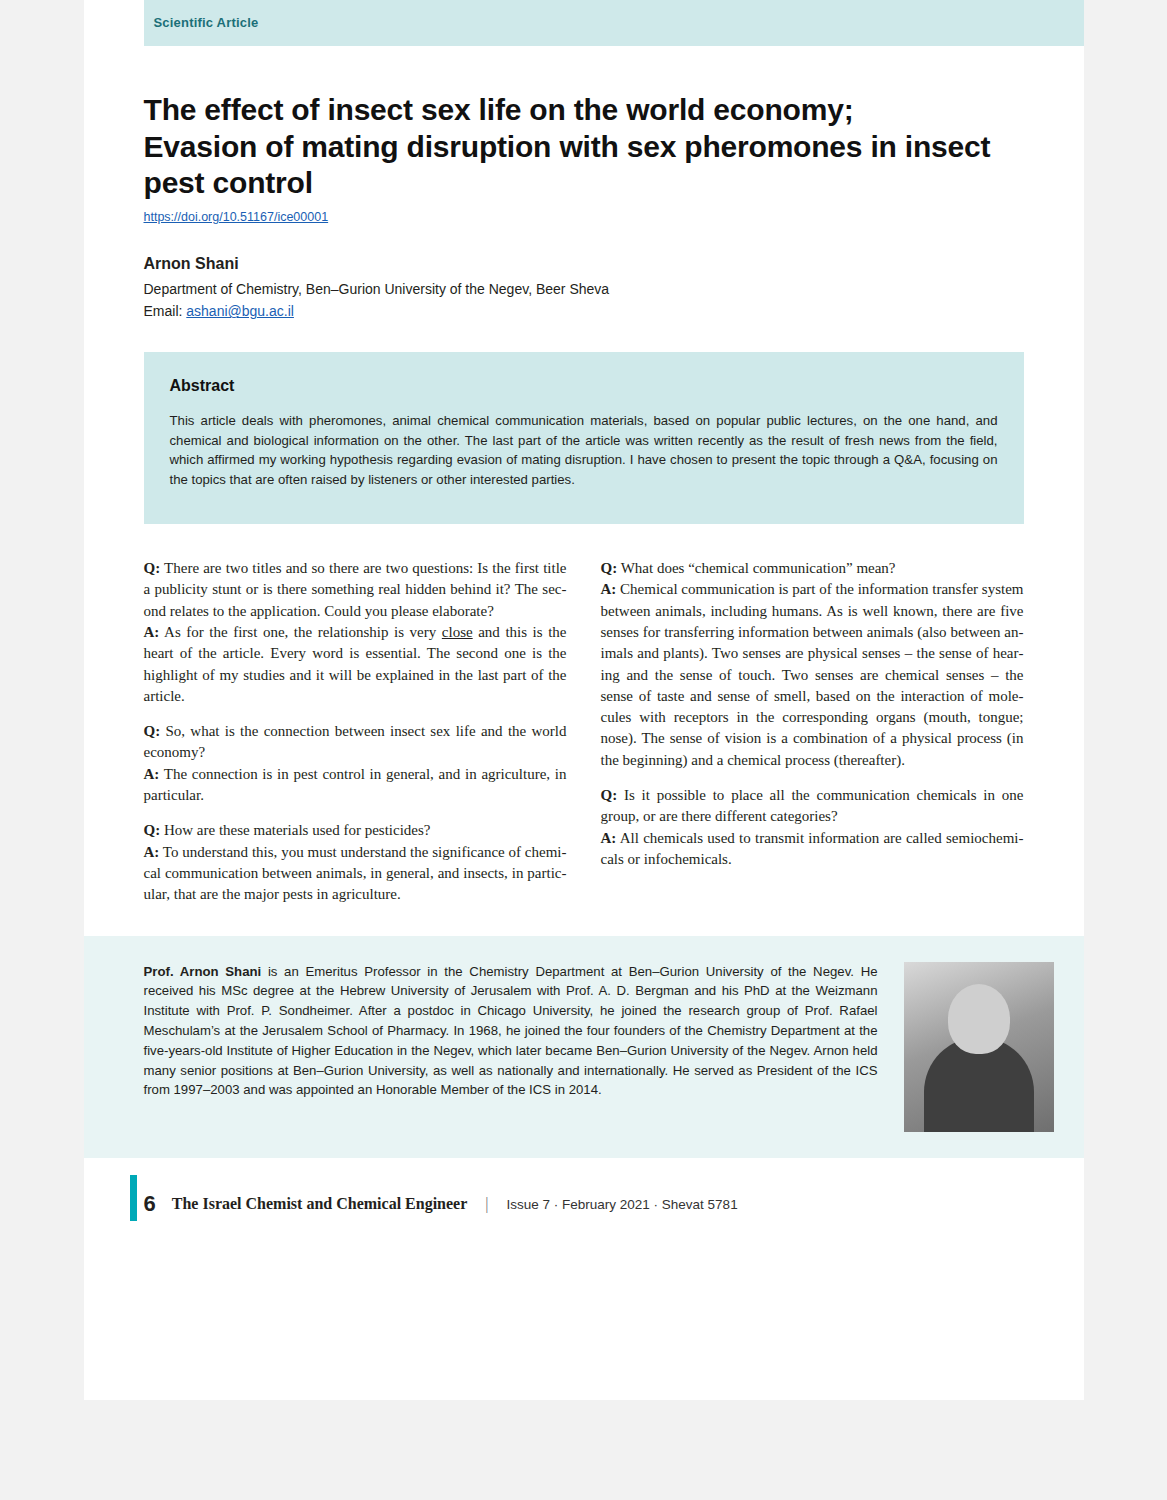Scientific Article
The effect of insect sex life on the world economy;
Evasion of mating disruption with sex pheromones in insect pest control
https://doi.org/10.51167/ice00001
Arnon Shani
Department of Chemistry, Ben–Gurion University of the Negev, Beer Sheva
Email: ashani@bgu.ac.il
Abstract
This article deals with pheromones, animal chemical communication materials, based on popular public lectures, on the one hand, and chemical and biological information on the other. The last part of the article was written recently as the result of fresh news from the field, which affirmed my working hypothesis regarding evasion of mating disruption. I have chosen to present the topic through a Q&A, focusing on the topics that are often raised by listeners or other interested parties.
Q: There are two titles and so there are two questions: Is the first title a publicity stunt or is there something real hidden behind it? The second relates to the application. Could you please elaborate?
A: As for the first one, the relationship is very close and this is the heart of the article. Every word is essential. The second one is the highlight of my studies and it will be explained in the last part of the article.
Q: So, what is the connection between insect sex life and the world economy?
A: The connection is in pest control in general, and in agriculture, in particular.
Q: How are these materials used for pesticides?
A: To understand this, you must understand the significance of chemical communication between animals, in general, and insects, in particular, that are the major pests in agriculture.
Q: What does “chemical communication” mean?
A: Chemical communication is part of the information transfer system between animals, including humans. As is well known, there are five senses for transferring information between animals (also between animals and plants). Two senses are physical senses – the sense of hearing and the sense of touch. Two senses are chemical senses – the sense of taste and sense of smell, based on the interaction of molecules with receptors in the corresponding organs (mouth, tongue; nose). The sense of vision is a combination of a physical process (in the beginning) and a chemical process (thereafter).
Q: Is it possible to place all the communication chemicals in one group, or are there different categories?
A: All chemicals used to transmit information are called semiochemicals or infochemicals.
Prof. Arnon Shani is an Emeritus Professor in the Chemistry Department at Ben–Gurion University of the Negev. He received his MSc degree at the Hebrew University of Jerusalem with Prof. A. D. Bergman and his PhD at the Weizmann Institute with Prof. P. Sondheimer. After a postdoc in Chicago University, he joined the research group of Prof. Rafael Meschulam’s at the Jerusalem School of Pharmacy. In 1968, he joined the four founders of the Chemistry Department at the five-years-old Institute of Higher Education in the Negev, which later became Ben–Gurion University of the Negev. Arnon held many senior positions at Ben–Gurion University, as well as nationally and internationally. He served as President of the ICS from 1997–2003 and was appointed an Honorable Member of the ICS in 2014.
6 The Israel Chemist and Chemical Engineer | Issue 7 · February 2021 · Shevat 5781